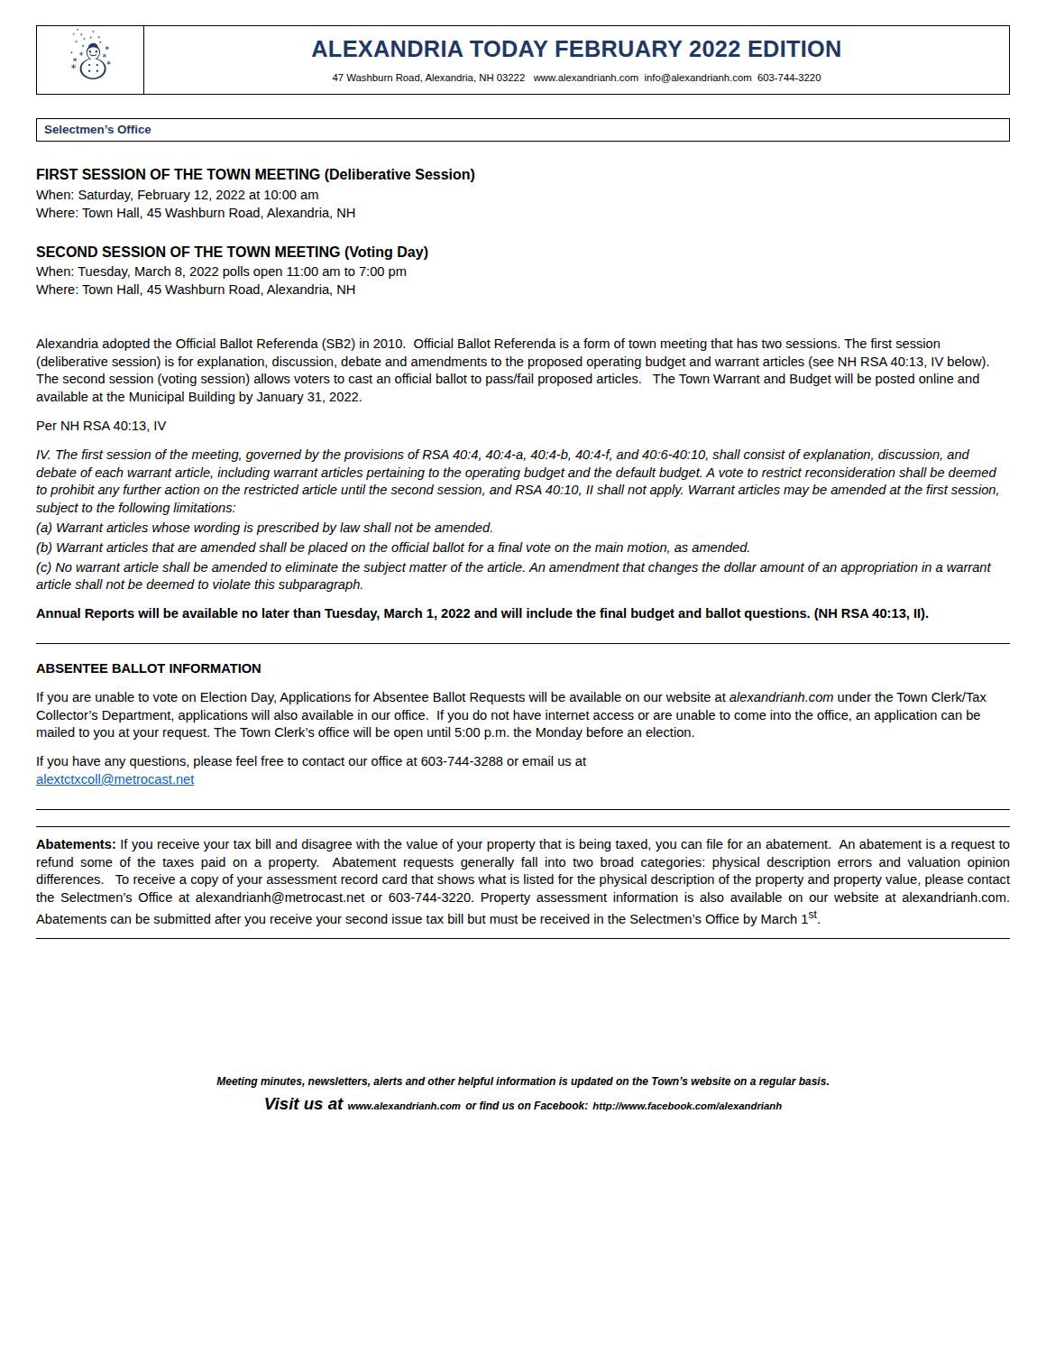☃
ALEXANDRIA TODAY FEBRUARY 2022 EDITION
47 Washburn Road, Alexandria, NH 03222 www.alexandrianh.com info@alexandrianh.com 603-744-3220
Selectmen’s Office
FIRST SESSION OF THE TOWN MEETING (Deliberative Session)
When: Saturday, February 12, 2022 at 10:00 am
Where: Town Hall, 45 Washburn Road, Alexandria, NH
SECOND SESSION OF THE TOWN MEETING (Voting Day)
When: Tuesday, March 8, 2022 polls open 11:00 am to 7:00 pm
Where: Town Hall, 45 Washburn Road, Alexandria, NH
Alexandria adopted the Official Ballot Referenda (SB2) in 2010. Official Ballot Referenda is a form of town meeting that has two sessions. The first session (deliberative session) is for explanation, discussion, debate and amendments to the proposed operating budget and warrant articles (see NH RSA 40:13, IV below). The second session (voting session) allows voters to cast an official ballot to pass/fail proposed articles. The Town Warrant and Budget will be posted online and available at the Municipal Building by January 31, 2022.
Per NH RSA 40:13, IV
IV. The first session of the meeting, governed by the provisions of RSA 40:4, 40:4-a, 40:4-b, 40:4-f, and 40:6-40:10, shall consist of explanation, discussion, and debate of each warrant article, including warrant articles pertaining to the operating budget and the default budget. A vote to restrict reconsideration shall be deemed to prohibit any further action on the restricted article until the second session, and RSA 40:10, II shall not apply. Warrant articles may be amended at the first session, subject to the following limitations:
(a) Warrant articles whose wording is prescribed by law shall not be amended.
(b) Warrant articles that are amended shall be placed on the official ballot for a final vote on the main motion, as amended.
(c) No warrant article shall be amended to eliminate the subject matter of the article. An amendment that changes the dollar amount of an appropriation in a warrant article shall not be deemed to violate this subparagraph.
Annual Reports will be available no later than Tuesday, March 1, 2022 and will include the final budget and ballot questions. (NH RSA 40:13, II).
ABSENTEE BALLOT INFORMATION
If you are unable to vote on Election Day, Applications for Absentee Ballot Requests will be available on our website at alexandrianh.com under the Town Clerk/Tax Collector’s Department, applications will also available in our office. If you do not have internet access or are unable to come into the office, an application can be mailed to you at your request. The Town Clerk’s office will be open until 5:00 p.m. the Monday before an election.
If you have any questions, please feel free to contact our office at 603-744-3288 or email us at
alextctxcoll@metrocast.net
Abatements: If you receive your tax bill and disagree with the value of your property that is being taxed, you can file for an abatement. An abatement is a request to refund some of the taxes paid on a property. Abatement requests generally fall into two broad categories: physical description errors and valuation opinion differences. To receive a copy of your assessment record card that shows what is listed for the physical description of the property and property value, please contact the Selectmen’s Office at alexandrianh@metrocast.net or 603-744-3220. Property assessment information is also available on our website at alexandrianh.com. Abatements can be submitted after you receive your second issue tax bill but must be received in the Selectmen’s Office by March 1st.
Meeting minutes, newsletters, alerts and other helpful information is updated on the Town’s website on a regular basis.
Visit us at www.alexandrianh.com or find us on Facebook: http://www.facebook.com/alexandrianh